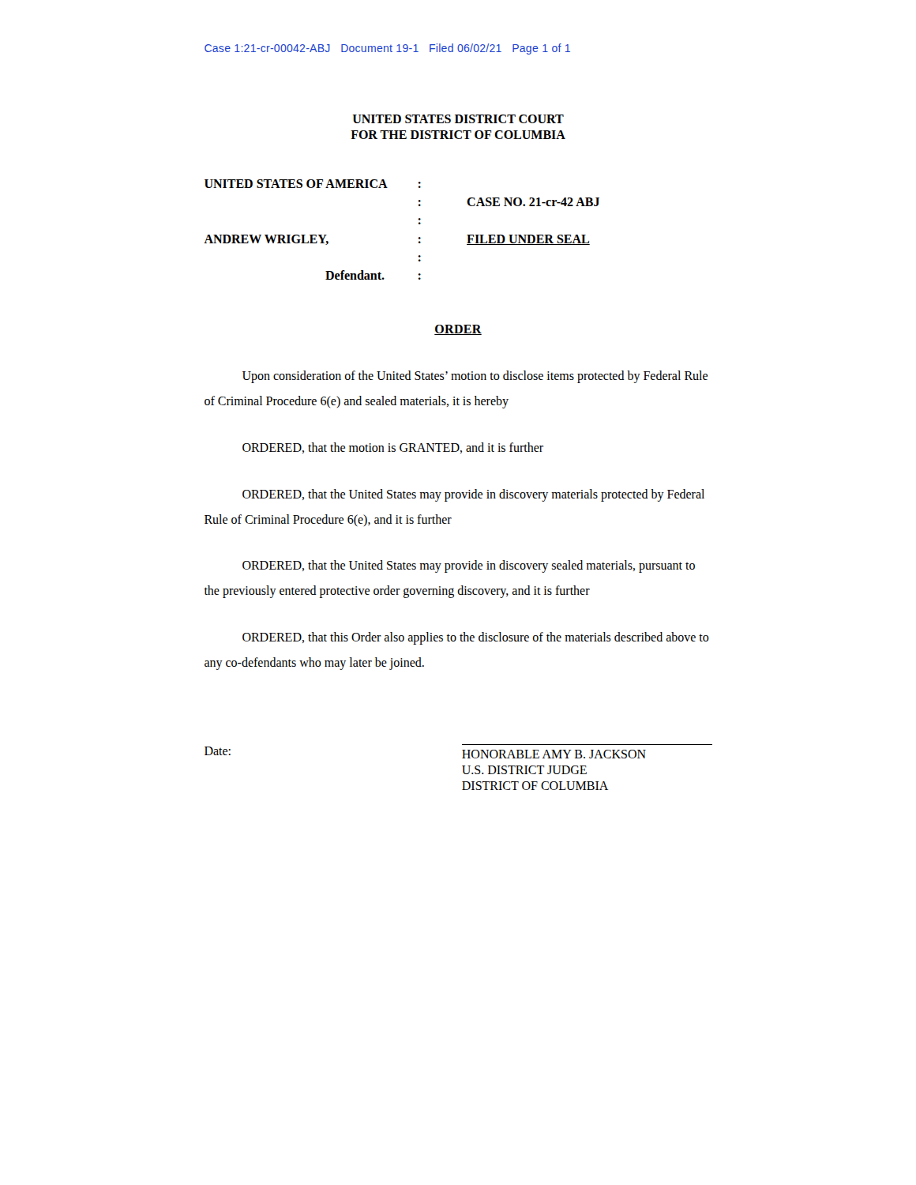Case 1:21-cr-00042-ABJ Document 19-1 Filed 06/02/21 Page 1 of 1
UNITED STATES DISTRICT COURT
FOR THE DISTRICT OF COLUMBIA
| UNITED STATES OF AMERICA | : | |
| | : | CASE NO. 21-cr-42 ABJ |
| | : | |
| ANDREW WRIGLEY, | : | FILED UNDER SEAL |
| | : | |
| Defendant. | : | |
ORDER
Upon consideration of the United States’ motion to disclose items protected by Federal Rule of Criminal Procedure 6(e) and sealed materials, it is hereby
ORDERED, that the motion is GRANTED, and it is further
ORDERED, that the United States may provide in discovery materials protected by Federal Rule of Criminal Procedure 6(e), and it is further
ORDERED, that the United States may provide in discovery sealed materials, pursuant to the previously entered protective order governing discovery, and it is further
ORDERED, that this Order also applies to the disclosure of the materials described above to any co-defendants who may later be joined.
Date:
HONORABLE AMY B. JACKSON
U.S. DISTRICT JUDGE
DISTRICT OF COLUMBIA